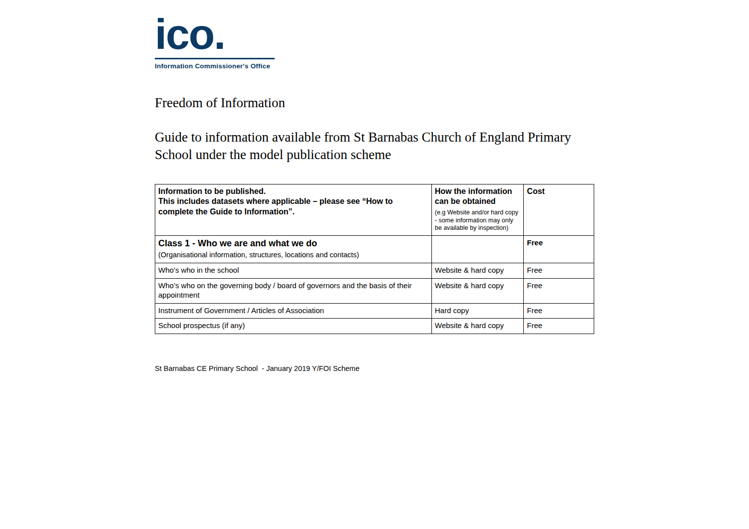ico.
Information Commissioner's Office
Freedom of Information
Guide to information available from St Barnabas Church of England Primary School under the model publication scheme
| Information to be published. This includes datasets where applicable – please see “How to complete the Guide to Information”. | How the information can be obtained (e.g Website and/or hard copy - some information may only be available by inspection) | Cost |
| --- | --- | --- |
| Class 1 - Who we are and what we do (Organisational information, structures, locations and contacts) | | Free |
| Who’s who in the school | Website & hard copy | Free |
| Who’s who on the governing body / board of governors and the basis of their appointment | Website & hard copy | Free |
| Instrument of Government / Articles of Association | Hard copy | Free |
| School prospectus (if any) | Website & hard copy | Free |
St Barnabas CE Primary School - January 2019 Y/FOI Scheme